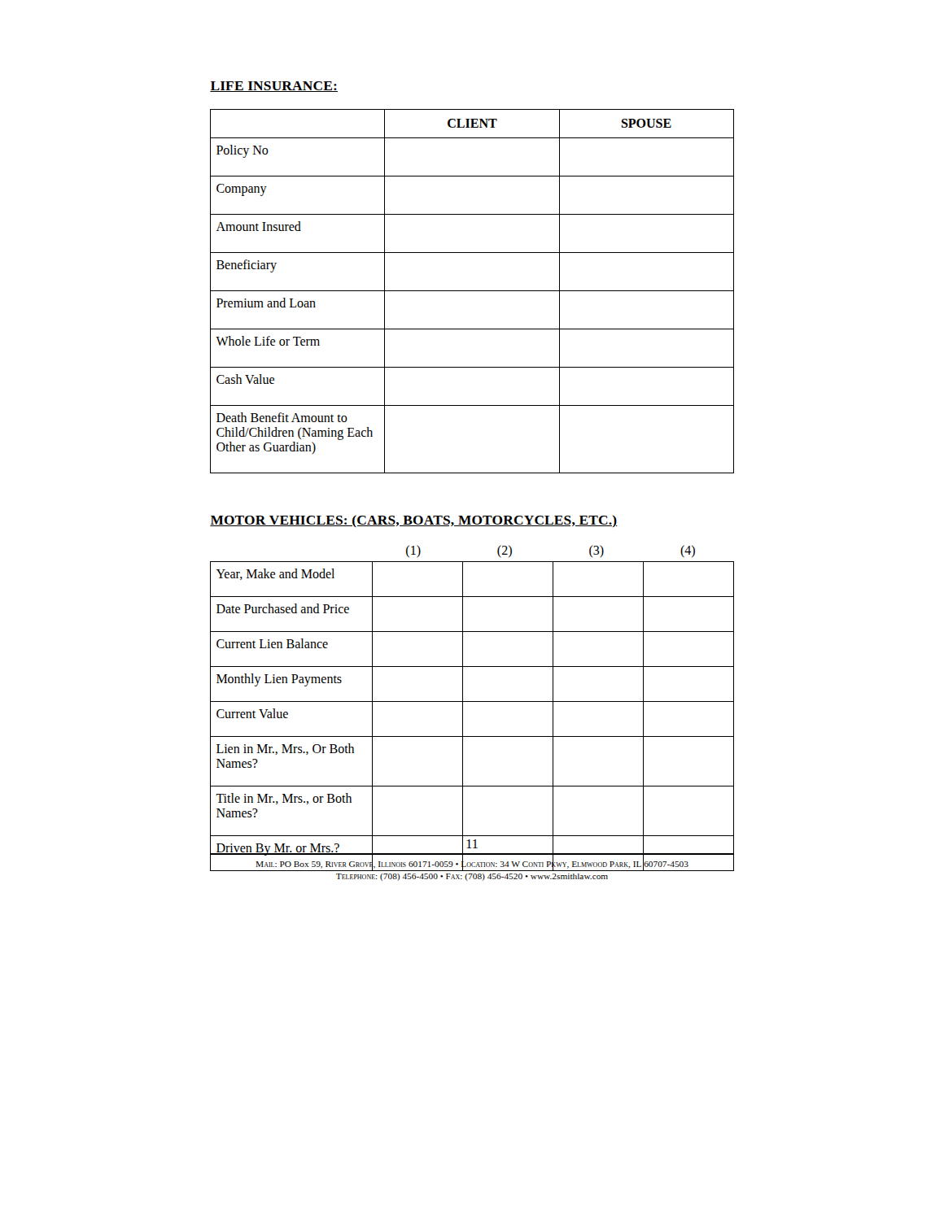LIFE INSURANCE:
| | CLIENT | SPOUSE |
| --- | --- | --- |
| Policy No | | |
| Company | | |
| Amount Insured | | |
| Beneficiary | | |
| Premium and Loan | | |
| Whole Life or Term | | |
| Cash Value | | |
| Death Benefit Amount to Child/Children (Naming Each Other as Guardian) | | |
MOTOR VEHICLES: (CARS, BOATS, MOTORCYCLES, ETC.)
(1) (2) (3) (4)
| Year, Make and Model | | | | |
| Date Purchased and Price | | | | |
| Current Lien Balance | | | | |
| Monthly Lien Payments | | | | |
| Current Value | | | | |
| Lien in Mr., Mrs., Or Both Names? | | | | |
| Title in Mr., Mrs., or Both Names? | | | | |
| Driven By Mr. or Mrs.? | | | | |
11
Mail: PO Box 59, River Grove, Illinois 60171-0059 • Location: 34 W Conti Pkwy, Elmwood Park, IL 60707-4503
Telephone: (708) 456-4500 • Fax: (708) 456-4520 • www.2smithlaw.com